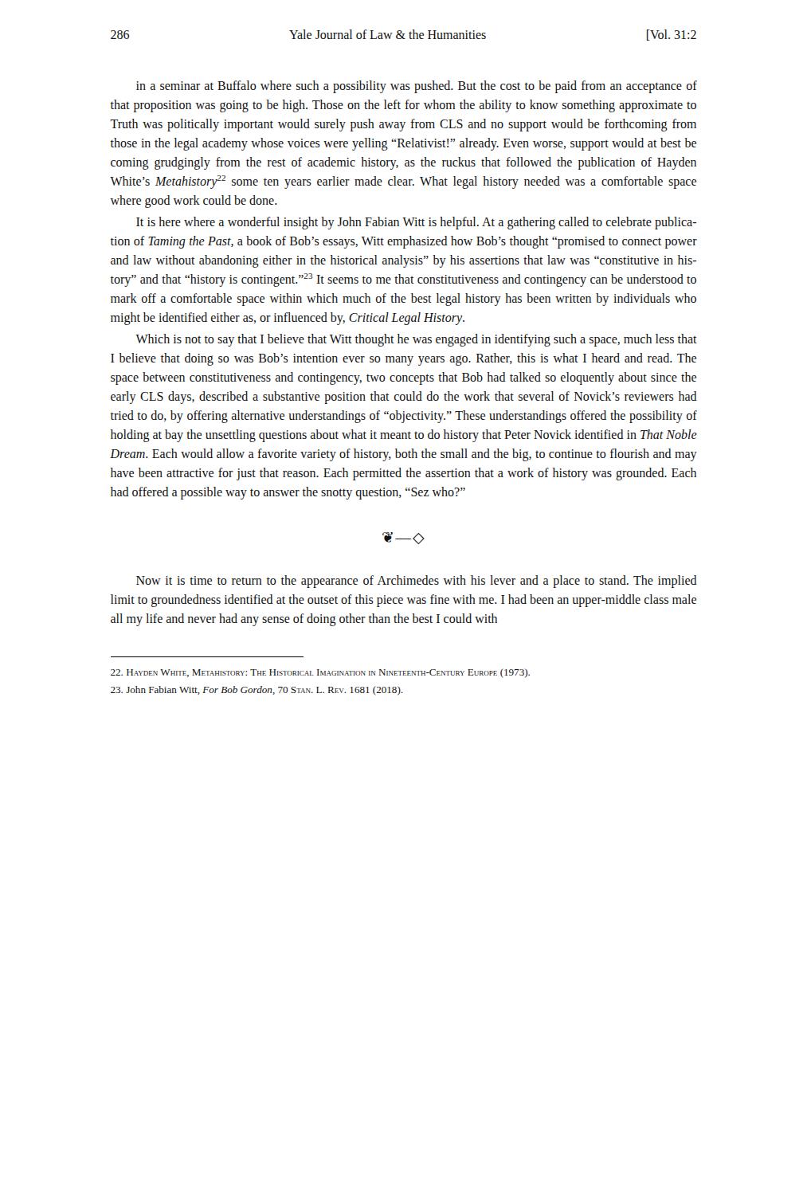286 Yale Journal of Law & the Humanities [Vol. 31:2
in a seminar at Buffalo where such a possibility was pushed. But the cost to be paid from an acceptance of that proposition was going to be high. Those on the left for whom the ability to know something approximate to Truth was politically important would surely push away from CLS and no support would be forthcoming from those in the legal academy whose voices were yelling “Relativist!” already. Even worse, support would at best be coming grudgingly from the rest of academic history, as the ruckus that followed the publication of Hayden White’s Metahistory22 some ten years earlier made clear. What legal history needed was a comfortable space where good work could be done.
It is here where a wonderful insight by John Fabian Witt is helpful. At a gathering called to celebrate publication of Taming the Past, a book of Bob’s essays, Witt emphasized how Bob’s thought “promised to connect power and law without abandoning either in the historical analysis” by his assertions that law was “constitutive in history” and that “history is contingent.”23 It seems to me that constitutiveness and contingency can be understood to mark off a comfortable space within which much of the best legal history has been written by individuals who might be identified either as, or influenced by, Critical Legal History.
Which is not to say that I believe that Witt thought he was engaged in identifying such a space, much less that I believe that doing so was Bob’s intention ever so many years ago. Rather, this is what I heard and read. The space between constitutiveness and contingency, two concepts that Bob had talked so eloquently about since the early CLS days, described a substantive position that could do the work that several of Novick’s reviewers had tried to do, by offering alternative understandings of “objectivity.” These understandings offered the possibility of holding at bay the unsettling questions about what it meant to do history that Peter Novick identified in That Noble Dream. Each would allow a favorite variety of history, both the small and the big, to continue to flourish and may have been attractive for just that reason. Each permitted the assertion that a work of history was grounded. Each had offered a possible way to answer the snotty question, “Sez who?”
❦—◇
Now it is time to return to the appearance of Archimedes with his lever and a place to stand. The implied limit to groundedness identified at the outset of this piece was fine with me. I had been an upper-middle class male all my life and never had any sense of doing other than the best I could with
22. Hayden White, Metahistory: The Historical Imagination in Nineteenth-Century Europe (1973).
23. John Fabian Witt, For Bob Gordon, 70 Stan. L. Rev. 1681 (2018).